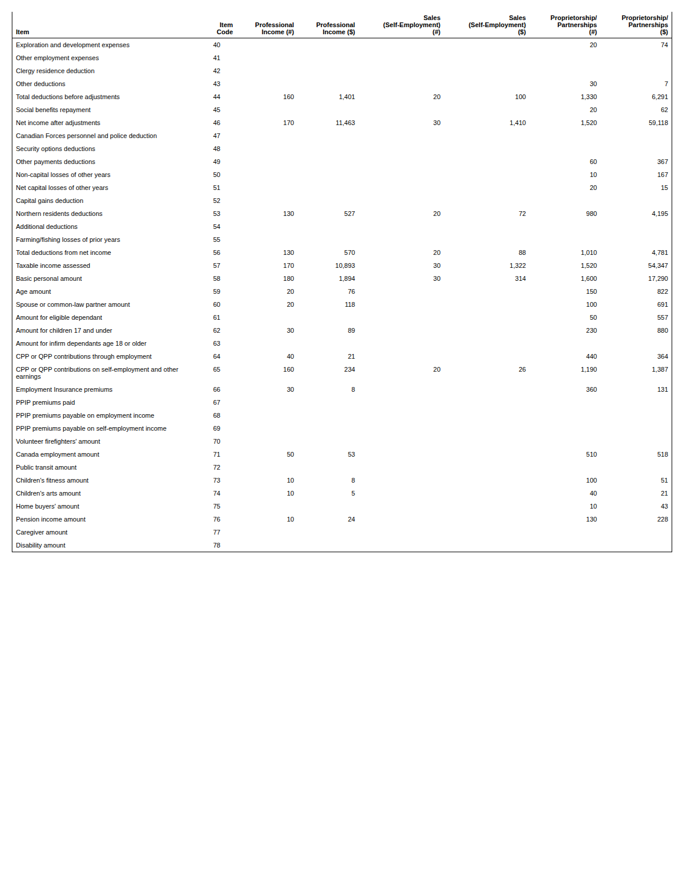Tax statistics by item, item code, and income category
| Item | Item Code | Professional Income (#) | Professional Income ($) | Sales (Self-Employment) (#) | Sales (Self-Employment) ($) | Proprietorship/ Partnerships (#) | Proprietorship/ Partnerships ($) |
| --- | --- | --- | --- | --- | --- | --- | --- |
| Exploration and development expenses | 40 | | | | | 20 | 74 |
| Other employment expenses | 41 | | | | | | |
| Clergy residence deduction | 42 | | | | | | |
| Other deductions | 43 | | | | | 30 | 7 |
| Total deductions before adjustments | 44 | 160 | 1,401 | 20 | 100 | 1,330 | 6,291 |
| Social benefits repayment | 45 | | | | | 20 | 62 |
| Net income after adjustments | 46 | 170 | 11,463 | 30 | 1,410 | 1,520 | 59,118 |
| Canadian Forces personnel and police deduction | 47 | | | | | | |
| Security options deductions | 48 | | | | | | |
| Other payments deductions | 49 | | | | | 60 | 367 |
| Non-capital losses of other years | 50 | | | | | 10 | 167 |
| Net capital losses of other years | 51 | | | | | 20 | 15 |
| Capital gains deduction | 52 | | | | | | |
| Northern residents deductions | 53 | 130 | 527 | 20 | 72 | 980 | 4,195 |
| Additional deductions | 54 | | | | | | |
| Farming/fishing losses of prior years | 55 | | | | | | |
| Total deductions from net income | 56 | 130 | 570 | 20 | 88 | 1,010 | 4,781 |
| Taxable income assessed | 57 | 170 | 10,893 | 30 | 1,322 | 1,520 | 54,347 |
| Basic personal amount | 58 | 180 | 1,894 | 30 | 314 | 1,600 | 17,290 |
| Age amount | 59 | 20 | 76 | | | 150 | 822 |
| Spouse or common-law partner amount | 60 | 20 | 118 | | | 100 | 691 |
| Amount for eligible dependant | 61 | | | | | 50 | 557 |
| Amount for children 17 and under | 62 | 30 | 89 | | | 230 | 880 |
| Amount for infirm dependants age 18 or older | 63 | | | | | | |
| CPP or QPP contributions through employment | 64 | 40 | 21 | | | 440 | 364 |
| CPP or QPP contributions on self-employment and other earnings | 65 | 160 | 234 | 20 | 26 | 1,190 | 1,387 |
| Employment Insurance premiums | 66 | 30 | 8 | | | 360 | 131 |
| PPIP premiums paid | 67 | | | | | | |
| PPIP premiums payable on employment income | 68 | | | | | | |
| PPIP premiums payable on self-employment income | 69 | | | | | | |
| Volunteer firefighters' amount | 70 | | | | | | |
| Canada employment amount | 71 | 50 | 53 | | | 510 | 518 |
| Public transit amount | 72 | | | | | | |
| Children's fitness amount | 73 | 10 | 8 | | | 100 | 51 |
| Children's arts amount | 74 | 10 | 5 | | | 40 | 21 |
| Home buyers' amount | 75 | | | | | 10 | 43 |
| Pension income amount | 76 | 10 | 24 | | | 130 | 228 |
| Caregiver amount | 77 | | | | | | |
| Disability amount | 78 | | | | | | |